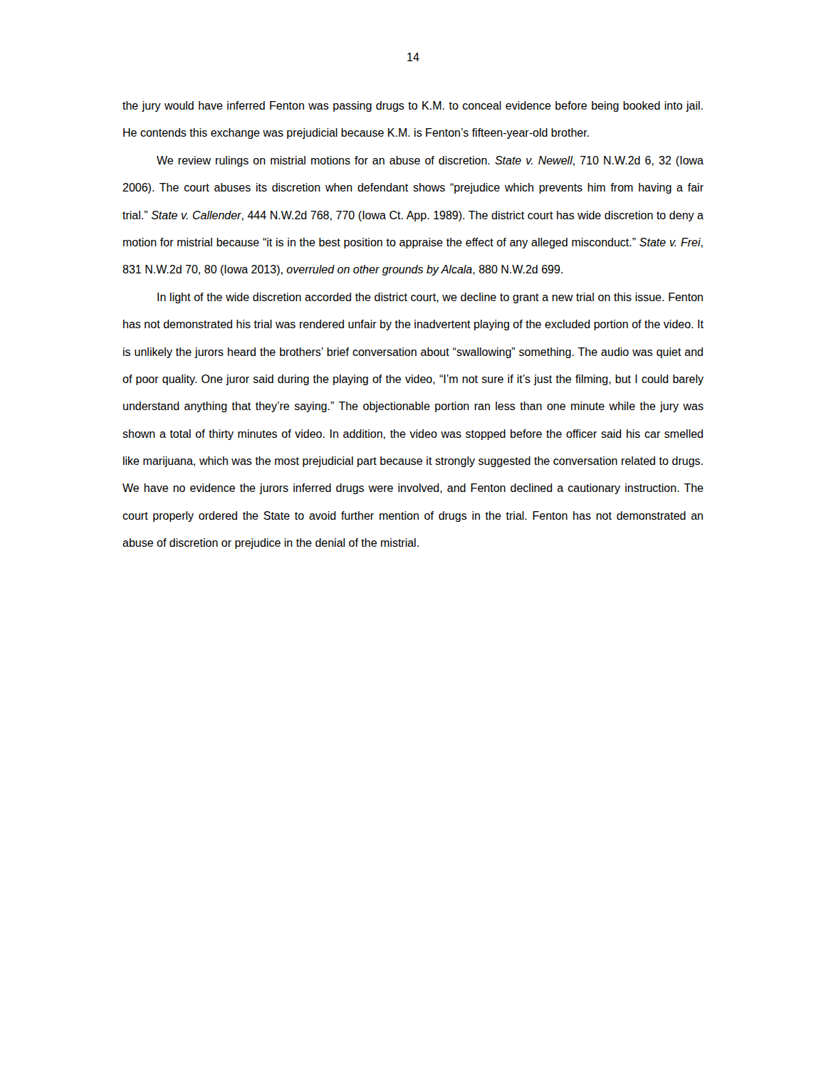14
the jury would have inferred Fenton was passing drugs to K.M. to conceal evidence before being booked into jail. He contends this exchange was prejudicial because K.M. is Fenton’s fifteen-year-old brother.
We review rulings on mistrial motions for an abuse of discretion. State v. Newell, 710 N.W.2d 6, 32 (Iowa 2006). The court abuses its discretion when defendant shows “prejudice which prevents him from having a fair trial.” State v. Callender, 444 N.W.2d 768, 770 (Iowa Ct. App. 1989). The district court has wide discretion to deny a motion for mistrial because “it is in the best position to appraise the effect of any alleged misconduct.” State v. Frei, 831 N.W.2d 70, 80 (Iowa 2013), overruled on other grounds by Alcala, 880 N.W.2d 699.
In light of the wide discretion accorded the district court, we decline to grant a new trial on this issue. Fenton has not demonstrated his trial was rendered unfair by the inadvertent playing of the excluded portion of the video. It is unlikely the jurors heard the brothers’ brief conversation about “swallowing” something. The audio was quiet and of poor quality. One juror said during the playing of the video, “I’m not sure if it’s just the filming, but I could barely understand anything that they’re saying.” The objectionable portion ran less than one minute while the jury was shown a total of thirty minutes of video. In addition, the video was stopped before the officer said his car smelled like marijuana, which was the most prejudicial part because it strongly suggested the conversation related to drugs. We have no evidence the jurors inferred drugs were involved, and Fenton declined a cautionary instruction. The court properly ordered the State to avoid further mention of drugs in the trial. Fenton has not demonstrated an abuse of discretion or prejudice in the denial of the mistrial.